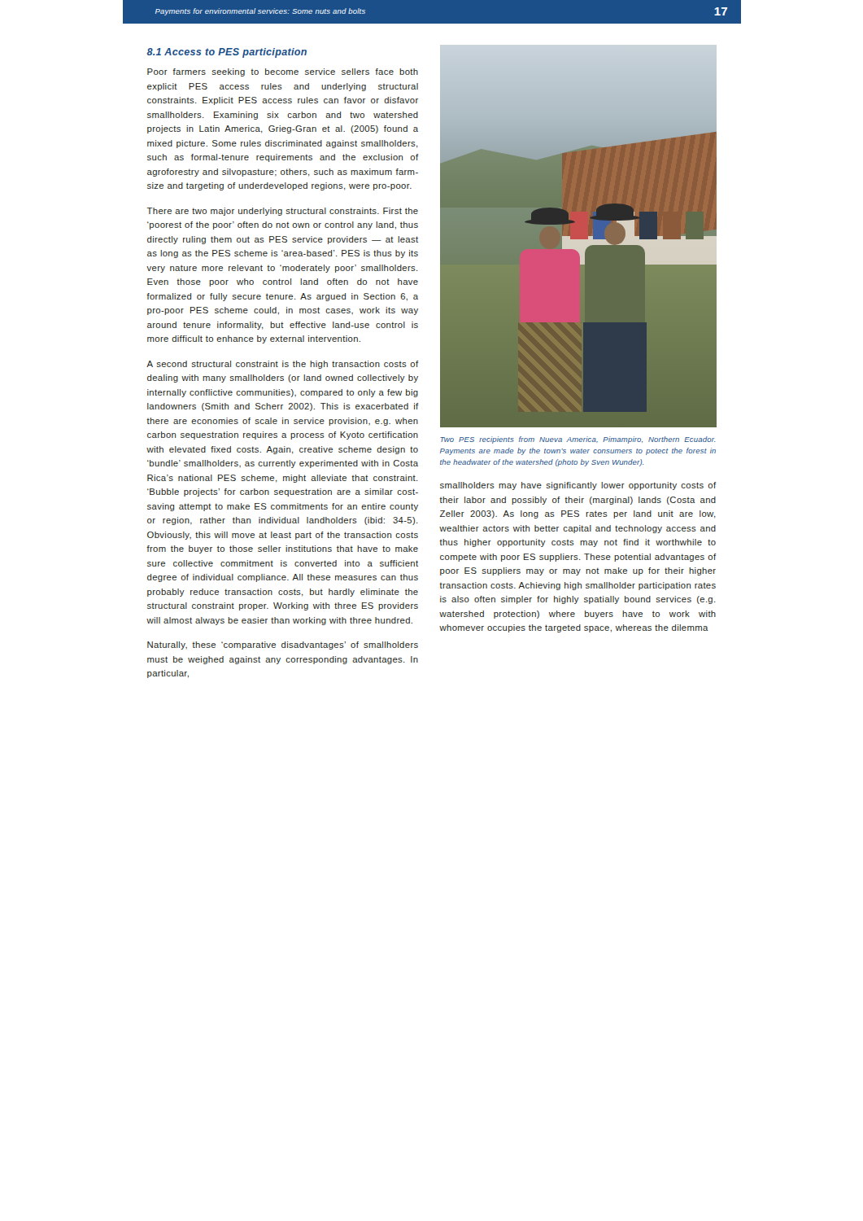Payments for environmental services: Some nuts and bolts
17
8.1 Access to PES participation
Poor farmers seeking to become service sellers face both explicit PES access rules and underlying structural constraints. Explicit PES access rules can favor or disfavor smallholders. Examining six carbon and two watershed projects in Latin America, Grieg-Gran et al. (2005) found a mixed picture. Some rules discriminated against smallholders, such as formal-tenure requirements and the exclusion of agroforestry and silvopasture; others, such as maximum farm-size and targeting of underdeveloped regions, were pro-poor.
There are two major underlying structural constraints. First the ‘poorest of the poor’ often do not own or control any land, thus directly ruling them out as PES service providers — at least as long as the PES scheme is ‘area-based’. PES is thus by its very nature more relevant to ‘moderately poor’ smallholders. Even those poor who control land often do not have formalized or fully secure tenure. As argued in Section 6, a pro-poor PES scheme could, in most cases, work its way around tenure informality, but effective land-use control is more difficult to enhance by external intervention.
A second structural constraint is the high transaction costs of dealing with many smallholders (or land owned collectively by internally conflictive communities), compared to only a few big landowners (Smith and Scherr 2002). This is exacerbated if there are economies of scale in service provision, e.g. when carbon sequestration requires a process of Kyoto certification with elevated fixed costs. Again, creative scheme design to ‘bundle’ smallholders, as currently experimented with in Costa Rica’s national PES scheme, might alleviate that constraint. ‘Bubble projects’ for carbon sequestration are a similar cost-saving attempt to make ES commitments for an entire county or region, rather than individual landholders (ibid: 34-5). Obviously, this will move at least part of the transaction costs from the buyer to those seller institutions that have to make sure collective commitment is converted into a sufficient degree of individual compliance. All these measures can thus probably reduce transaction costs, but hardly eliminate the structural constraint proper. Working with three ES providers will almost always be easier than working with three hundred.
Naturally, these ‘comparative disadvantages’ of smallholders must be weighed against any corresponding advantages. In particular,
Two PES recipients from Nueva America, Pimampiro, Northern Ecuador. Payments are made by the town’s water consumers to potect the forest in the headwater of the watershed (photo by Sven Wunder).
smallholders may have significantly lower opportunity costs of their labor and possibly of their (marginal) lands (Costa and Zeller 2003). As long as PES rates per land unit are low, wealthier actors with better capital and technology access and thus higher opportunity costs may not find it worthwhile to compete with poor ES suppliers. These potential advantages of poor ES suppliers may or may not make up for their higher transaction costs. Achieving high smallholder participation rates is also often simpler for highly spatially bound services (e.g. watershed protection) where buyers have to work with whomever occupies the targeted space, whereas the dilemma